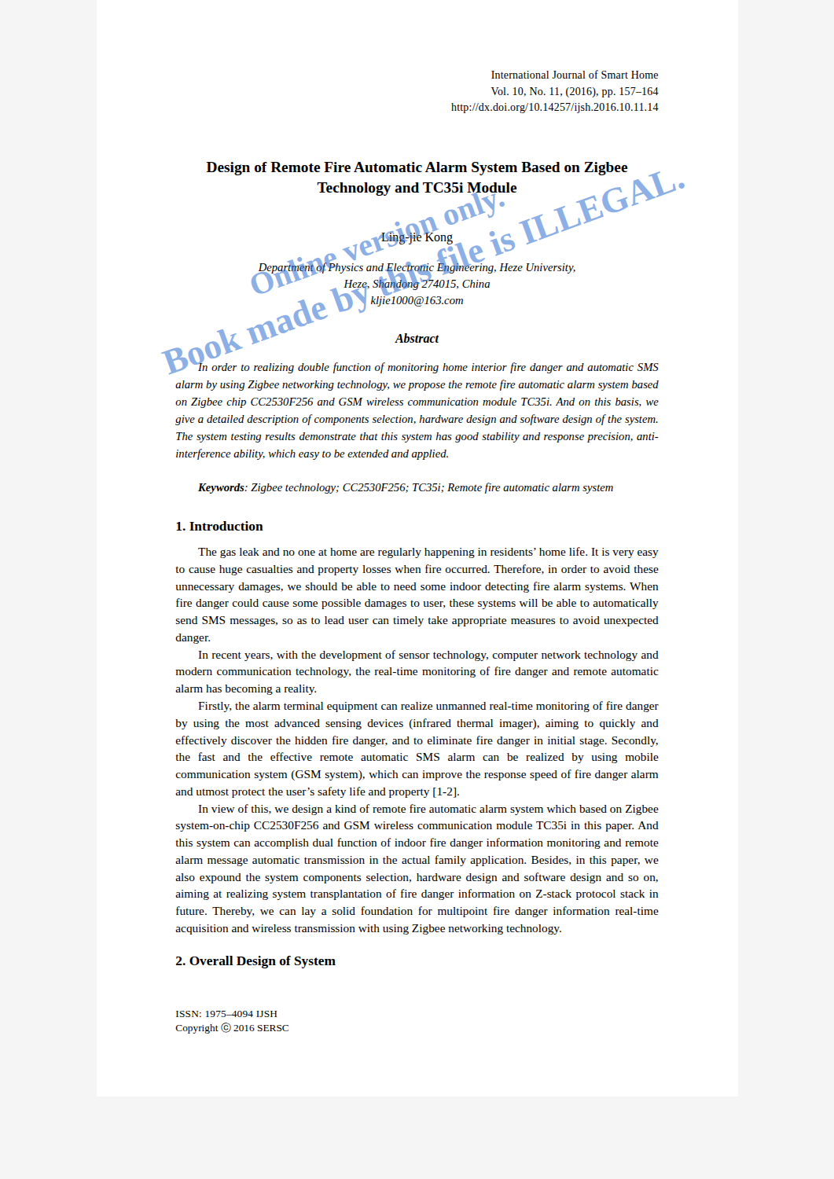International Journal of Smart Home
Vol. 10, No. 11, (2016), pp. 157–164
http://dx.doi.org/10.14257/ijsh.2016.10.11.14
Design of Remote Fire Automatic Alarm System Based on Zigbee
Technology and TC35i Module
Ling-jie Kong
Department of Physics and Electronic Engineering, Heze University,
Heze, Shandong 274015, China
kljie1000@163.com
Abstract
In order to realizing double function of monitoring home interior fire danger and automatic SMS alarm by using Zigbee networking technology, we propose the remote fire automatic alarm system based on Zigbee chip CC2530F256 and GSM wireless communication module TC35i. And on this basis, we give a detailed description of components selection, hardware design and software design of the system. The system testing results demonstrate that this system has good stability and response precision, anti-interference ability, which easy to be extended and applied.
Keywords: Zigbee technology; CC2530F256; TC35i; Remote fire automatic alarm system
1. Introduction
The gas leak and no one at home are regularly happening in residents’ home life. It is very easy to cause huge casualties and property losses when fire occurred. Therefore, in order to avoid these unnecessary damages, we should be able to need some indoor detecting fire alarm systems. When fire danger could cause some possible damages to user, these systems will be able to automatically send SMS messages, so as to lead user can timely take appropriate measures to avoid unexpected danger.
In recent years, with the development of sensor technology, computer network technology and modern communication technology, the real-time monitoring of fire danger and remote automatic alarm has becoming a reality.
Firstly, the alarm terminal equipment can realize unmanned real-time monitoring of fire danger by using the most advanced sensing devices (infrared thermal imager), aiming to quickly and effectively discover the hidden fire danger, and to eliminate fire danger in initial stage. Secondly, the fast and the effective remote automatic SMS alarm can be realized by using mobile communication system (GSM system), which can improve the response speed of fire danger alarm and utmost protect the user’s safety life and property [1-2].
In view of this, we design a kind of remote fire automatic alarm system which based on Zigbee system-on-chip CC2530F256 and GSM wireless communication module TC35i in this paper. And this system can accomplish dual function of indoor fire danger information monitoring and remote alarm message automatic transmission in the actual family application. Besides, in this paper, we also expound the system components selection, hardware design and software design and so on, aiming at realizing system transplantation of fire danger information on Z-stack protocol stack in future. Thereby, we can lay a solid foundation for multipoint fire danger information real-time acquisition and wireless transmission with using Zigbee networking technology.
2. Overall Design of System
ISSN: 1975–4094 IJSH
Copyright ⓒ 2016 SERSC
Book made by this file is ILLEGAL.
Online version only.